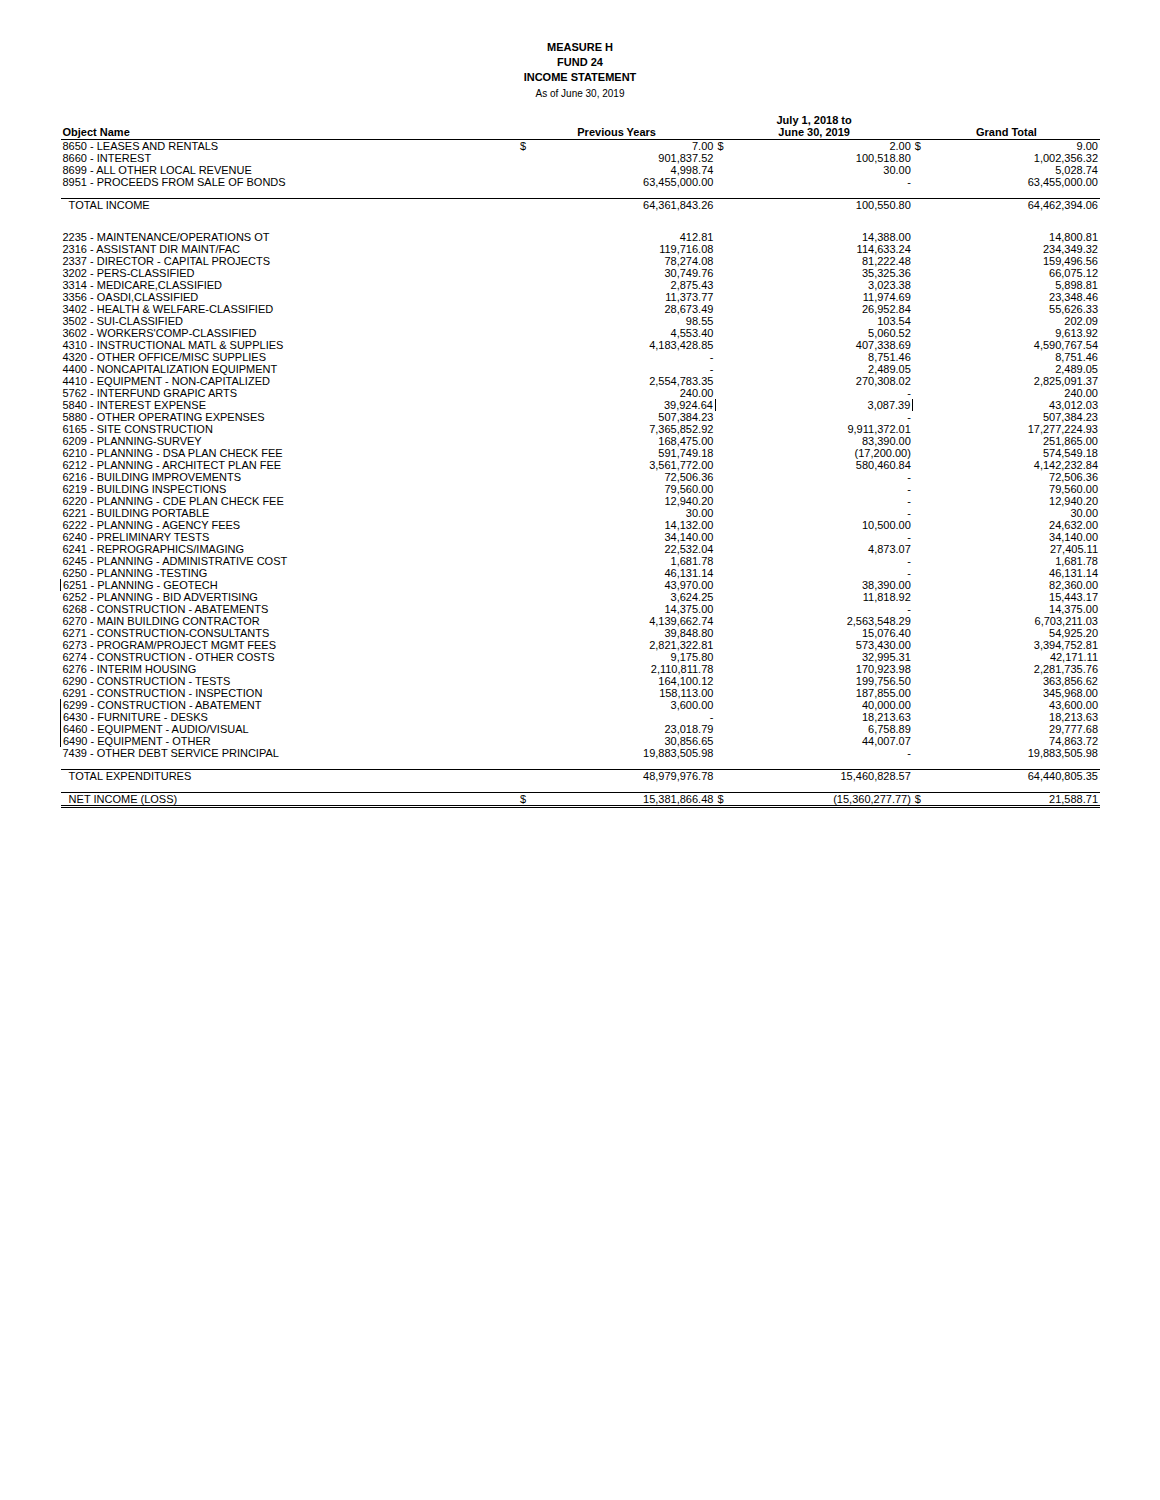MEASURE H
FUND 24
INCOME STATEMENT
As of June 30, 2019
| | | July 1, 2018 to | |
| Object Name | Previous Years | June 30, 2019 | Grand Total |
| 8650 - LEASES AND RENTALS | $ | 7.00 | $ | 2.00 | $ | 9.00 |
| 8660 - INTEREST | | 901,837.52 | | 100,518.80 | | 1,002,356.32 |
| 8699 - ALL OTHER LOCAL REVENUE | | 4,998.74 | | 30.00 | | 5,028.74 |
| 8951 - PROCEEDS FROM SALE OF BONDS | | 63,455,000.00 | | - | | 63,455,000.00 |
| TOTAL INCOME | | 64,361,843.26 | | 100,550.80 | | 64,462,394.06 |
| 2235 - MAINTENANCE/OPERATIONS OT | | 412.81 | | 14,388.00 | | 14,800.81 |
| 2316 - ASSISTANT DIR MAINT/FAC | | 119,716.08 | | 114,633.24 | | 234,349.32 |
| 2337 - DIRECTOR - CAPITAL PROJECTS | | 78,274.08 | | 81,222.48 | | 159,496.56 |
| 3202 - PERS-CLASSIFIED | | 30,749.76 | | 35,325.36 | | 66,075.12 |
| 3314 - MEDICARE,CLASSIFIED | | 2,875.43 | | 3,023.38 | | 5,898.81 |
| 3356 - OASDI,CLASSIFIED | | 11,373.77 | | 11,974.69 | | 23,348.46 |
| 3402 - HEALTH & WELFARE-CLASSIFIED | | 28,673.49 | | 26,952.84 | | 55,626.33 |
| 3502 - SUI-CLASSIFIED | | 98.55 | | 103.54 | | 202.09 |
| 3602 - WORKERS'COMP-CLASSIFIED | | 4,553.40 | | 5,060.52 | | 9,613.92 |
| 4310 - INSTRUCTIONAL MATL & SUPPLIES | | 4,183,428.85 | | 407,338.69 | | 4,590,767.54 |
| 4320 - OTHER OFFICE/MISC SUPPLIES | | - | | 8,751.46 | | 8,751.46 |
| 4400 - NONCAPITALIZATION EQUIPMENT | | - | | 2,489.05 | | 2,489.05 |
| 4410 - EQUIPMENT - NON-CAPITALIZED | | 2,554,783.35 | | 270,308.02 | | 2,825,091.37 |
| 5762 - INTERFUND GRAPIC ARTS | | 240.00 | | - | | 240.00 |
| 5840 - INTEREST EXPENSE | | 39,924.64 | | 3,087.39 | | 43,012.03 |
| 5880 - OTHER OPERATING EXPENSES | | 507,384.23 | | - | | 507,384.23 |
| 6165 - SITE CONSTRUCTION | | 7,365,852.92 | | 9,911,372.01 | | 17,277,224.93 |
| 6209 - PLANNING-SURVEY | | 168,475.00 | | 83,390.00 | | 251,865.00 |
| 6210 - PLANNING - DSA PLAN CHECK FEE | | 591,749.18 | | (17,200.00) | | 574,549.18 |
| 6212 - PLANNING - ARCHITECT PLAN FEE | | 3,561,772.00 | | 580,460.84 | | 4,142,232.84 |
| 6216 - BUILDING IMPROVEMENTS | | 72,506.36 | | - | | 72,506.36 |
| 6219 - BUILDING INSPECTIONS | | 79,560.00 | | - | | 79,560.00 |
| 6220 - PLANNING - CDE PLAN CHECK FEE | | 12,940.20 | | - | | 12,940.20 |
| 6221 - BUILDING PORTABLE | | 30.00 | | - | | 30.00 |
| 6222 - PLANNING - AGENCY FEES | | 14,132.00 | | 10,500.00 | | 24,632.00 |
| 6240 - PRELIMINARY TESTS | | 34,140.00 | | - | | 34,140.00 |
| 6241 - REPROGRAPHICS/IMAGING | | 22,532.04 | | 4,873.07 | | 27,405.11 |
| 6245 - PLANNING - ADMINISTRATIVE COST | | 1,681.78 | | - | | 1,681.78 |
| 6250 - PLANNING -TESTING | | 46,131.14 | | - | | 46,131.14 |
| 6251 - PLANNING - GEOTECH | | 43,970.00 | | 38,390.00 | | 82,360.00 |
| 6252 - PLANNING - BID ADVERTISING | | 3,624.25 | | 11,818.92 | | 15,443.17 |
| 6268 - CONSTRUCTION - ABATEMENTS | | 14,375.00 | | - | | 14,375.00 |
| 6270 - MAIN BUILDING CONTRACTOR | | 4,139,662.74 | | 2,563,548.29 | | 6,703,211.03 |
| 6271 - CONSTRUCTION-CONSULTANTS | | 39,848.80 | | 15,076.40 | | 54,925.20 |
| 6273 - PROGRAM/PROJECT MGMT FEES | | 2,821,322.81 | | 573,430.00 | | 3,394,752.81 |
| 6274 - CONSTRUCTION - OTHER COSTS | | 9,175.80 | | 32,995.31 | | 42,171.11 |
| 6276 - INTERIM HOUSING | | 2,110,811.78 | | 170,923.98 | | 2,281,735.76 |
| 6290 - CONSTRUCTION - TESTS | | 164,100.12 | | 199,756.50 | | 363,856.62 |
| 6291 - CONSTRUCTION - INSPECTION | | 158,113.00 | | 187,855.00 | | 345,968.00 |
| 6299 - CONSTRUCTION - ABATEMENT | | 3,600.00 | | 40,000.00 | | 43,600.00 |
| 6430 - FURNITURE - DESKS | | - | | 18,213.63 | | 18,213.63 |
| 6460 - EQUIPMENT - AUDIO/VISUAL | | 23,018.79 | | 6,758.89 | | 29,777.68 |
| 6490 - EQUIPMENT - OTHER | | 30,856.65 | | 44,007.07 | | 74,863.72 |
| 7439 - OTHER DEBT SERVICE PRINCIPAL | | 19,883,505.98 | | - | | 19,883,505.98 |
| TOTAL EXPENDITURES | | 48,979,976.78 | | 15,460,828.57 | | 64,440,805.35 |
| NET INCOME (LOSS) | $ | 15,381,866.48 | $ | (15,360,277.77) | $ | 21,588.71 |